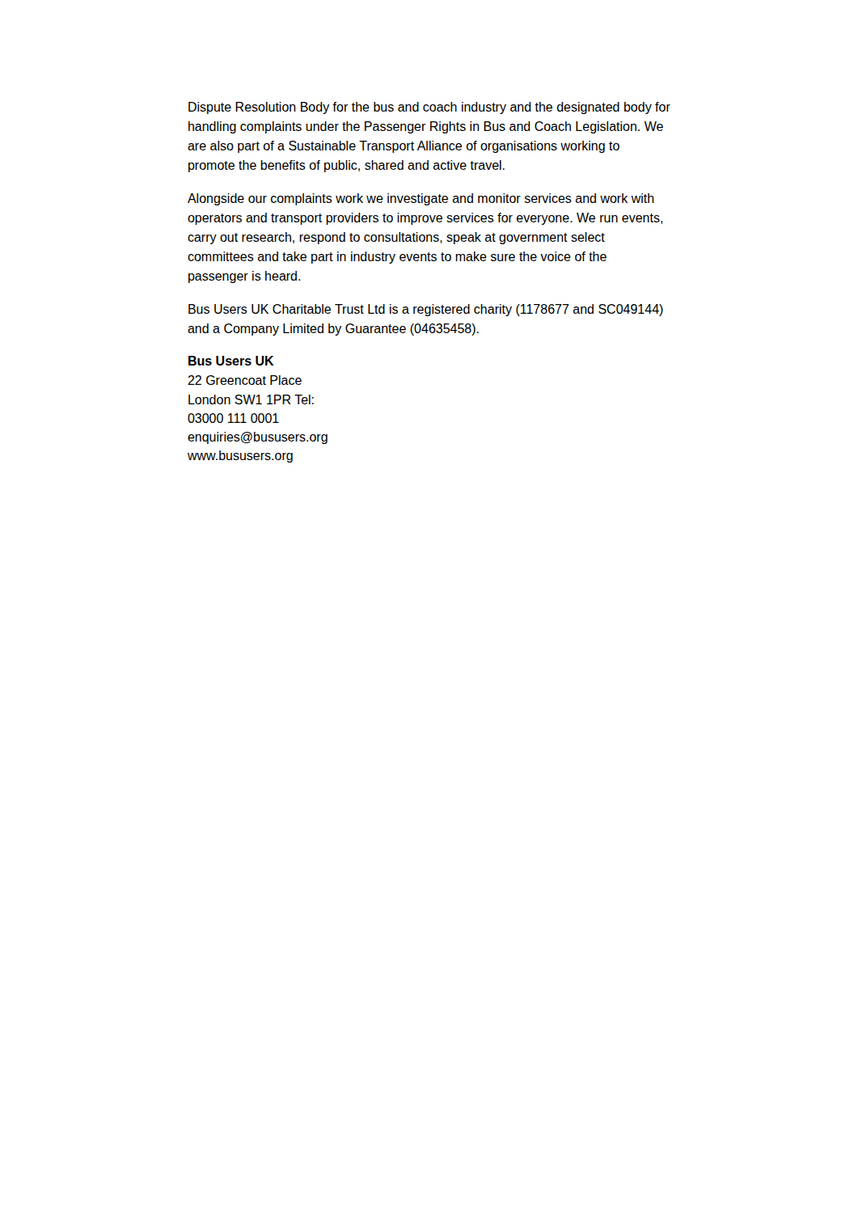Dispute Resolution Body for the bus and coach industry and the designated body for handling complaints under the Passenger Rights in Bus and Coach Legislation. We are also part of a Sustainable Transport Alliance of organisations working to promote the benefits of public, shared and active travel.
Alongside our complaints work we investigate and monitor services and work with operators and transport providers to improve services for everyone. We run events, carry out research, respond to consultations, speak at government select committees and take part in industry events to make sure the voice of the passenger is heard.
Bus Users UK Charitable Trust Ltd is a registered charity (1178677 and SC049144) and a Company Limited by Guarantee (04635458).
Bus Users UK
22 Greencoat Place
London SW1 1PR Tel:
03000 111 0001
enquiries@bususers.org
www.bususers.org